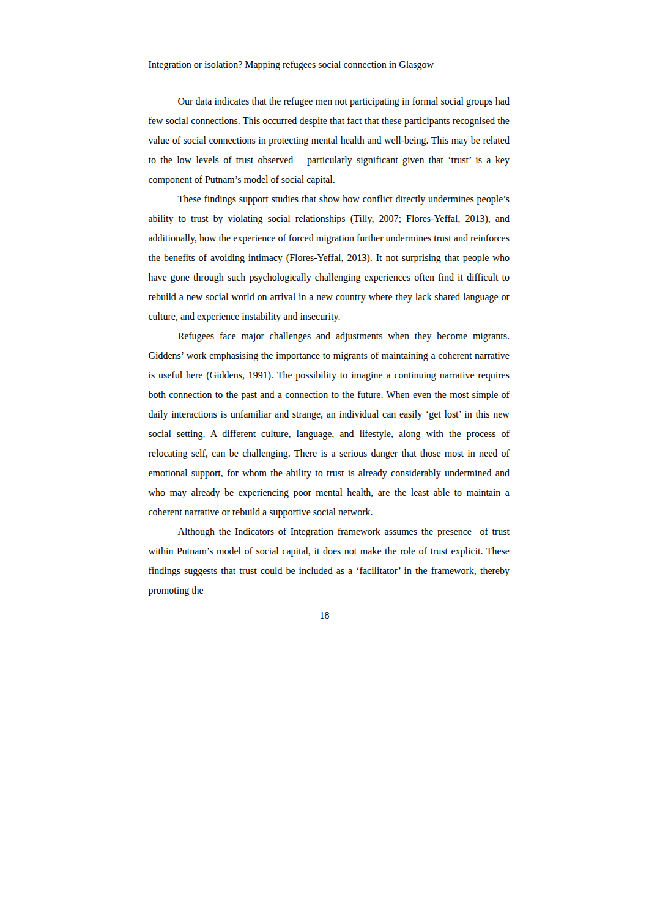Integration or isolation? Mapping refugees social connection in Glasgow
Our data indicates that the refugee men not participating in formal social groups had few social connections. This occurred despite that fact that these participants recognised the value of social connections in protecting mental health and well-being. This may be related to the low levels of trust observed – particularly significant given that ‘trust’ is a key component of Putnam’s model of social capital.
These findings support studies that show how conflict directly undermines people’s ability to trust by violating social relationships (Tilly, 2007; Flores-Yeffal, 2013), and additionally, how the experience of forced migration further undermines trust and reinforces the benefits of avoiding intimacy (Flores-Yeffal, 2013). It not surprising that people who have gone through such psychologically challenging experiences often find it difficult to rebuild a new social world on arrival in a new country where they lack shared language or culture, and experience instability and insecurity.
Refugees face major challenges and adjustments when they become migrants. Giddens’ work emphasising the importance to migrants of maintaining a coherent narrative is useful here (Giddens, 1991). The possibility to imagine a continuing narrative requires both connection to the past and a connection to the future. When even the most simple of daily interactions is unfamiliar and strange, an individual can easily ‘get lost’ in this new social setting. A different culture, language, and lifestyle, along with the process of relocating self, can be challenging. There is a serious danger that those most in need of emotional support, for whom the ability to trust is already considerably undermined and who may already be experiencing poor mental health, are the least able to maintain a coherent narrative or rebuild a supportive social network.
Although the Indicators of Integration framework assumes the presence of trust within Putnam’s model of social capital, it does not make the role of trust explicit. These findings suggests that trust could be included as a ‘facilitator’ in the framework, thereby promoting the
18